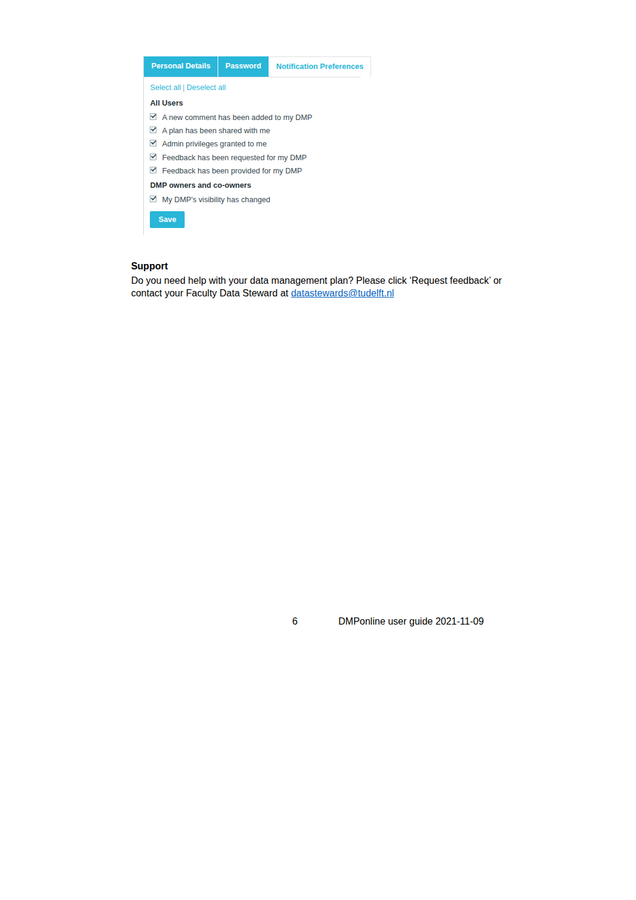Personal Details
Password
Notification Preferences
Select all|Deselect all
All Users
A new comment has been added to my DMP
A plan has been shared with me
Admin privileges granted to me
Feedback has been requested for my DMP
Feedback has been provided for my DMP
DMP owners and co-owners
My DMP's visibility has changed
Save
Support
Do you need help with your data management plan? Please click ‘Request feedback’ or contact your Faculty Data Steward at datastewards@tudelft.nl
6
DMPonline user guide 2021-11-09